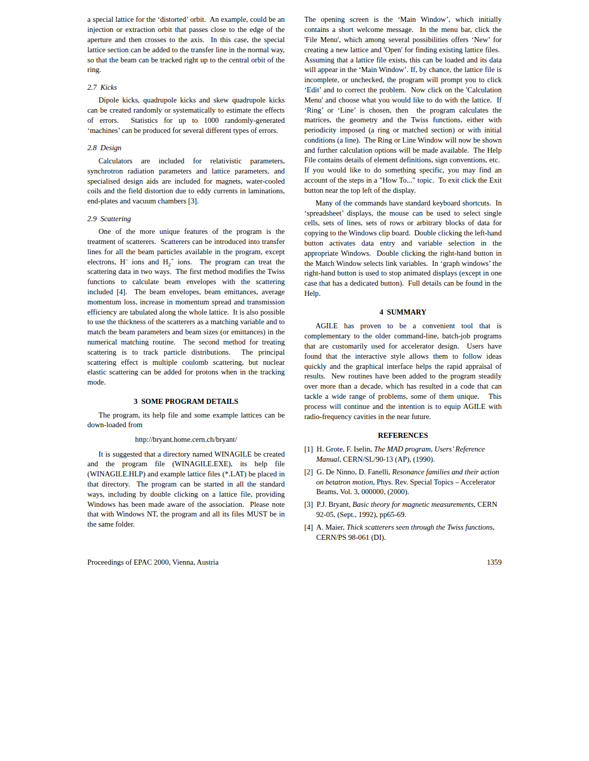a special lattice for the ‘distorted’ orbit. An example, could be an injection or extraction orbit that passes close to the edge of the aperture and then crosses to the axis. In this case, the special lattice section can be added to the transfer line in the normal way, so that the beam can be tracked right up to the central orbit of the ring.
2.7 Kicks
Dipole kicks, quadrupole kicks and skew quadrupole kicks can be created randomly or systematically to estimate the effects of errors. Statistics for up to 1000 randomly-generated ‘machines’ can be produced for several different types of errors.
2.8 Design
Calculators are included for relativistic parameters, synchrotron radiation parameters and lattice parameters, and specialised design aids are included for magnets, water-cooled coils and the field distortion due to eddy currents in laminations, end-plates and vacuum chambers [3].
2.9 Scattering
One of the more unique features of the program is the treatment of scatterers. Scatterers can be introduced into transfer lines for all the beam particles available in the program, except electrons, H– ions and H2+ ions. The program can treat the scattering data in two ways. The first method modifies the Twiss functions to calculate beam envelopes with the scattering included [4]. The beam envelopes, beam emittances, average momentum loss, increase in momentum spread and transmission efficiency are tabulated along the whole lattice. It is also possible to use the thickness of the scatterers as a matching variable and to match the beam parameters and beam sizes (or emittances) in the numerical matching routine. The second method for treating scattering is to track particle distributions. The principal scattering effect is multiple coulomb scattering, but nuclear elastic scattering can be added for protons when in the tracking mode.
3 SOME PROGRAM DETAILS
The program, its help file and some example lattices can be down-loaded from
http://bryant.home.cern.ch/bryant/
It is suggested that a directory named WINAGILE be created and the program file (WINAGILE.EXE), its help file (WINAGILE.HLP) and example lattice files (*.LAT) be placed in that directory. The program can be started in all the standard ways, including by double clicking on a lattice file, providing Windows has been made aware of the association. Please note that with Windows NT, the program and all its files MUST be in the same folder.
The opening screen is the ‘Main Window’, which initially contains a short welcome message. In the menu bar, click the 'File Menu', which among several possibilities offers ‘New’ for creating a new lattice and 'Open' for finding existing lattice files. Assuming that a lattice file exists, this can be loaded and its data will appear in the ‘Main Window’. If, by chance, the lattice file is incomplete, or unchecked, the program will prompt you to click ‘Edit’ and to correct the problem. Now click on the 'Calculation Menu' and choose what you would like to do with the lattice. If ‘Ring’ or ‘Line’ is chosen, then the program calculates the matrices, the geometry and the Twiss functions, either with periodicity imposed (a ring or matched section) or with initial conditions (a line). The Ring or Line Window will now be shown and further calculation options will be made available. The Help File contains details of element definitions, sign conventions, etc. If you would like to do something specific, you may find an account of the steps in a "How To..." topic. To exit click the Exit button near the top left of the display.
Many of the commands have standard keyboard shortcuts. In ‘spreadsheet’ displays, the mouse can be used to select single cells, sets of lines, sets of rows or arbitrary blocks of data for copying to the Windows clip board. Double clicking the left-hand button activates data entry and variable selection in the appropriate Windows. Double clicking the right-hand button in the Match Window selects link variables. In ‘graph windows’ the right-hand button is used to stop animated displays (except in one case that has a dedicated button). Full details can be found in the Help.
4 SUMMARY
AGILE has proven to be a convenient tool that is complementary to the older command-line, batch-job programs that are customarily used for accelerator design. Users have found that the interactive style allows them to follow ideas quickly and the graphical interface helps the rapid appraisal of results. New routines have been added to the program steadily over more than a decade, which has resulted in a code that can tackle a wide range of problems, some of them unique. This process will continue and the intention is to equip AGILE with radio-frequency cavities in the near future.
REFERENCES
[1] H. Grote, F. Iselin, The MAD program, Users’ Reference Manual, CERN/SL/90-13 (AP), (1990).
[2] G. De Ninno, D. Fanelli, Resonance families and their action on betatron motion, Phys. Rev. Special Topics – Accelerator Beams, Vol. 3, 000000, (2000).
[3] P.J. Bryant, Basic theory for magnetic measurements, CERN 92-05, (Sept., 1992), pp65-69.
[4] A. Maier, Thick scatterers seen through the Twiss functions, CERN/PS 98-061 (DI).
Proceedings of EPAC 2000, Vienna, Austria 1359